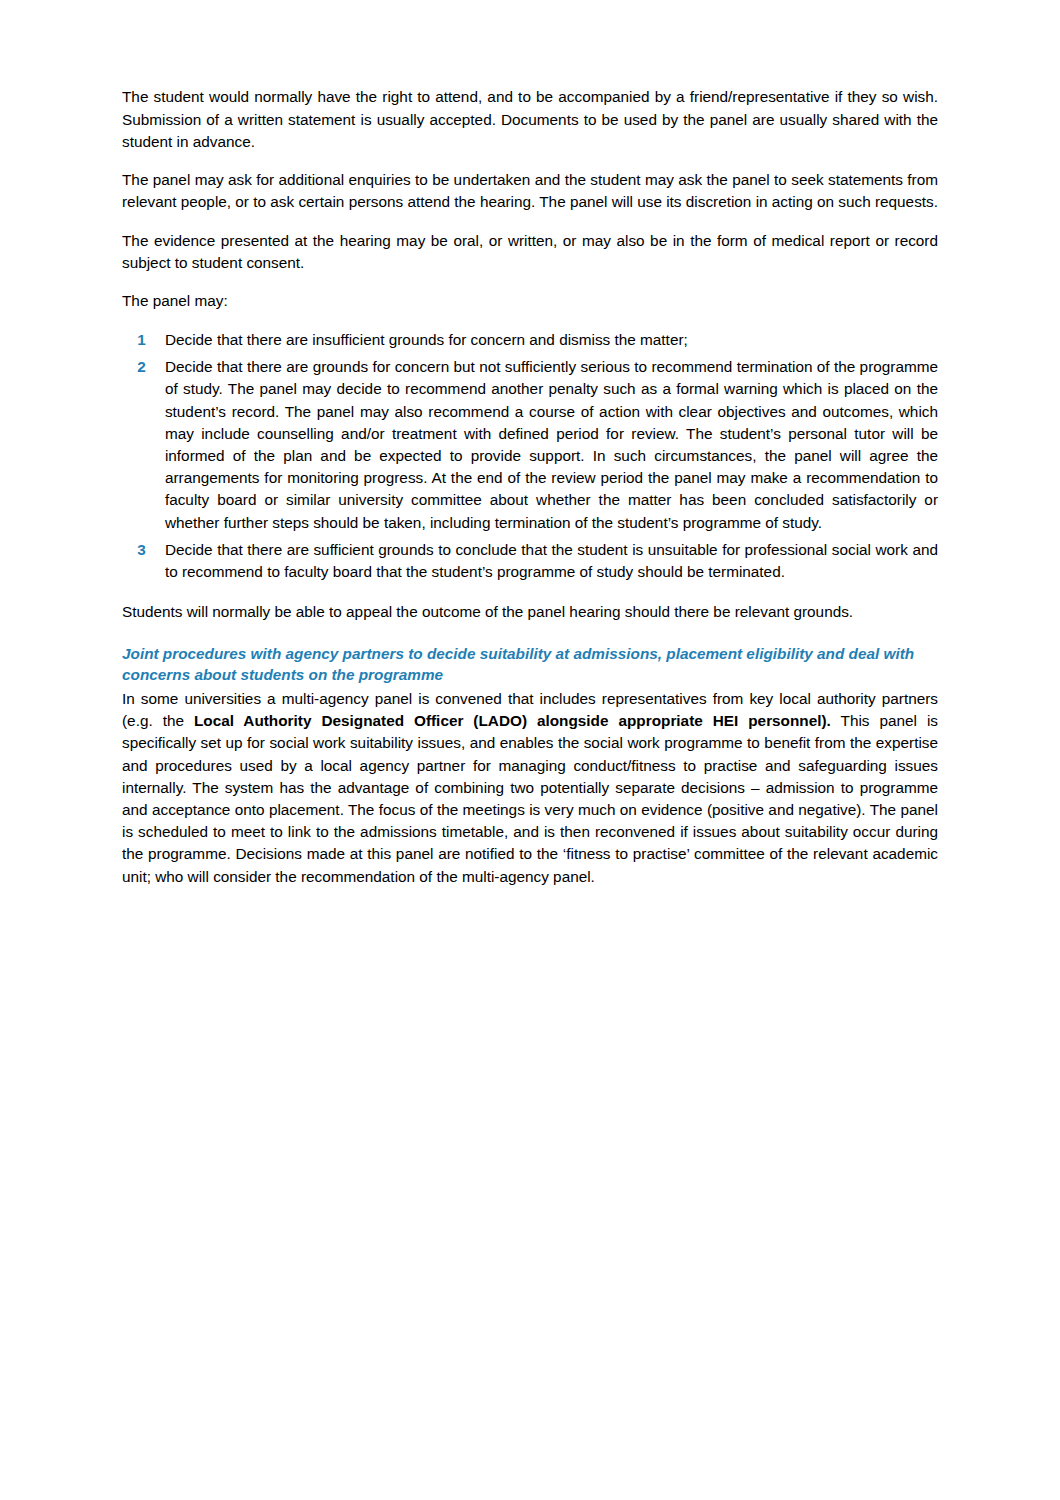The student would normally have the right to attend, and to be accompanied by a friend/representative if they so wish. Submission of a written statement is usually accepted. Documents to be used by the panel are usually shared with the student in advance.
The panel may ask for additional enquiries to be undertaken and the student may ask the panel to seek statements from relevant people, or to ask certain persons attend the hearing. The panel will use its discretion in acting on such requests.
The evidence presented at the hearing may be oral, or written, or may also be in the form of medical report or record subject to student consent.
The panel may:
Decide that there are insufficient grounds for concern and dismiss the matter;
Decide that there are grounds for concern but not sufficiently serious to recommend termination of the programme of study. The panel may decide to recommend another penalty such as a formal warning which is placed on the student’s record. The panel may also recommend a course of action with clear objectives and outcomes, which may include counselling and/or treatment with defined period for review. The student’s personal tutor will be informed of the plan and be expected to provide support. In such circumstances, the panel will agree the arrangements for monitoring progress. At the end of the review period the panel may make a recommendation to faculty board or similar university committee about whether the matter has been concluded satisfactorily or whether further steps should be taken, including termination of the student’s programme of study.
Decide that there are sufficient grounds to conclude that the student is unsuitable for professional social work and to recommend to faculty board that the student’s programme of study should be terminated.
Students will normally be able to appeal the outcome of the panel hearing should there be relevant grounds.
Joint procedures with agency partners to decide suitability at admissions, placement eligibility and deal with concerns about students on the programme
In some universities a multi-agency panel is convened that includes representatives from key local authority partners (e.g. the Local Authority Designated Officer (LADO) alongside appropriate HEI personnel). This panel is specifically set up for social work suitability issues, and enables the social work programme to benefit from the expertise and procedures used by a local agency partner for managing conduct/fitness to practise and safeguarding issues internally. The system has the advantage of combining two potentially separate decisions – admission to programme and acceptance onto placement. The focus of the meetings is very much on evidence (positive and negative). The panel is scheduled to meet to link to the admissions timetable, and is then reconvened if issues about suitability occur during the programme. Decisions made at this panel are notified to the ‘fitness to practise’ committee of the relevant academic unit; who will consider the recommendation of the multi-agency panel.